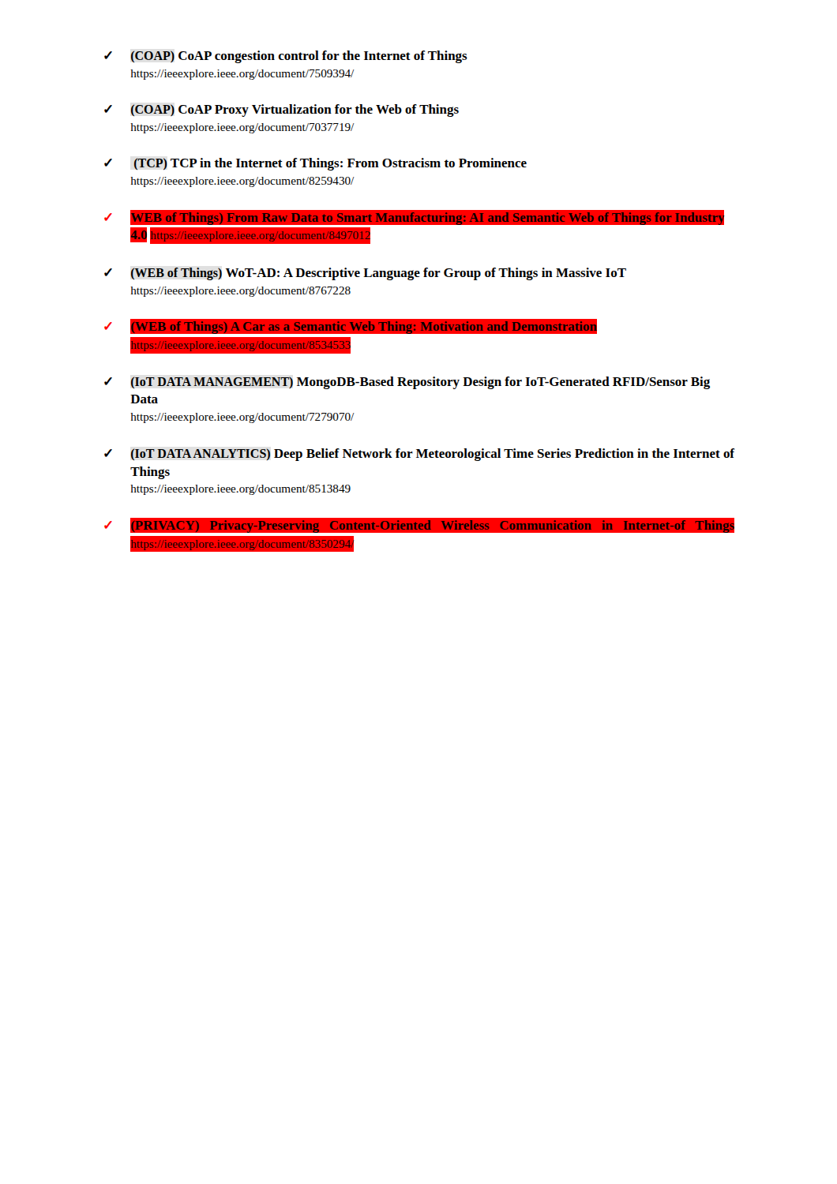(COAP) CoAP congestion control for the Internet of Things https://ieeexplore.ieee.org/document/7509394/
(COAP) CoAP Proxy Virtualization for the Web of Things https://ieeexplore.ieee.org/document/7037719/
(TCP) TCP in the Internet of Things: From Ostracism to Prominence https://ieeexplore.ieee.org/document/8259430/
WEB of Things) From Raw Data to Smart Manufacturing: AI and Semantic Web of Things for Industry 4.0 https://ieeexplore.ieee.org/document/8497012
(WEB of Things) WoT-AD: A Descriptive Language for Group of Things in Massive IoT https://ieeexplore.ieee.org/document/8767228
(WEB of Things) A Car as a Semantic Web Thing: Motivation and Demonstration https://ieeexplore.ieee.org/document/8534533
(IoT DATA MANAGEMENT) MongoDB-Based Repository Design for IoT-Generated RFID/Sensor Big Data https://ieeexplore.ieee.org/document/7279070/
(IoT DATA ANALYTICS) Deep Belief Network for Meteorological Time Series Prediction in the Internet of Things https://ieeexplore.ieee.org/document/8513849
(PRIVACY) Privacy-Preserving Content-Oriented Wireless Communication in Internet-of Things https://ieeexplore.ieee.org/document/8350294/